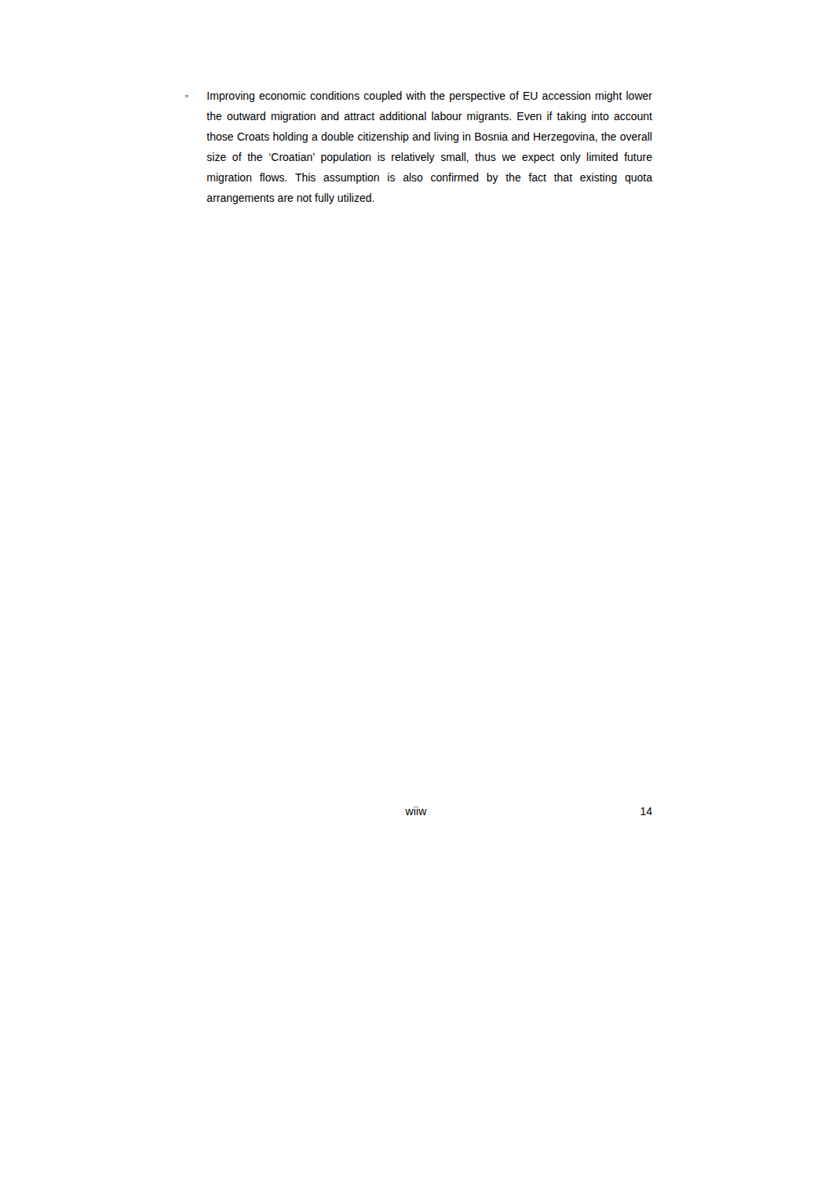Improving economic conditions coupled with the perspective of EU accession might lower the outward migration and attract additional labour migrants. Even if taking into account those Croats holding a double citizenship and living in Bosnia and Herzegovina, the overall size of the ‘Croatian’ population is relatively small, thus we expect only limited future migration flows. This assumption is also confirmed by the fact that existing quota arrangements are not fully utilized.
wiiw 14